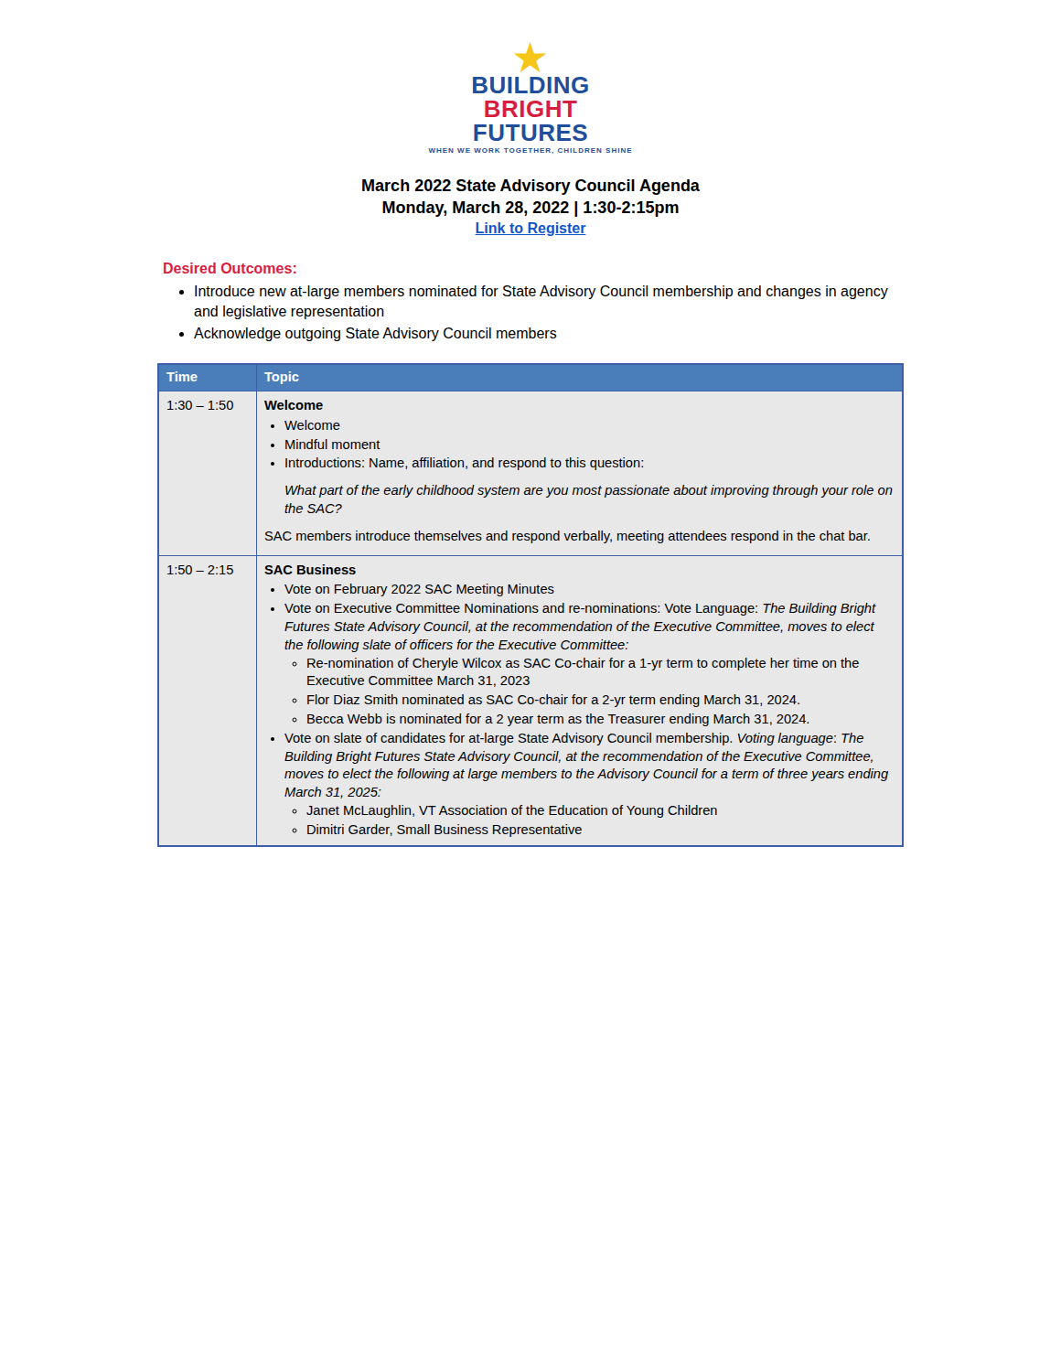★ BUILDING BRIGHT FUTURES WHEN WE WORK TOGETHER, CHILDREN SHINE
March 2022 State Advisory Council Agenda
Monday, March 28, 2022 | 1:30-2:15pm
Link to Register
Desired Outcomes:
Introduce new at-large members nominated for State Advisory Council membership and changes in agency and legislative representation
Acknowledge outgoing State Advisory Council members
| Time | Topic |
| --- | --- |
| 1:30 – 1:50 | Welcome Welcome Mindful moment Introductions: Name, affiliation, and respond to this question: What part of the early childhood system are you most passionate about improving through your role on the SAC? SAC members introduce themselves and respond verbally, meeting attendees respond in the chat bar. |
| 1:50 – 2:15 | SAC Business Vote on February 2022 SAC Meeting Minutes Vote on Executive Committee Nominations and re-nominations: Vote Language: The Building Bright Futures State Advisory Council, at the recommendation of the Executive Committee, moves to elect the following slate of officers for the Executive Committee: Re-nomination of Cheryle Wilcox as SAC Co-chair for a 1-yr term to complete her time on the Executive Committee March 31, 2023 Flor Diaz Smith nominated as SAC Co-chair for a 2-yr term ending March 31, 2024. Becca Webb is nominated for a 2 year term as the Treasurer ending March 31, 2024. Vote on slate of candidates for at-large State Advisory Council membership. Voting language : The Building Bright Futures State Advisory Council, at the recommendation of the Executive Committee, moves to elect the following at large members to the Advisory Council for a term of three years ending March 31, 2025: Janet McLaughlin, VT Association of the Education of Young Children Dimitri Garder, Small Business Representative |